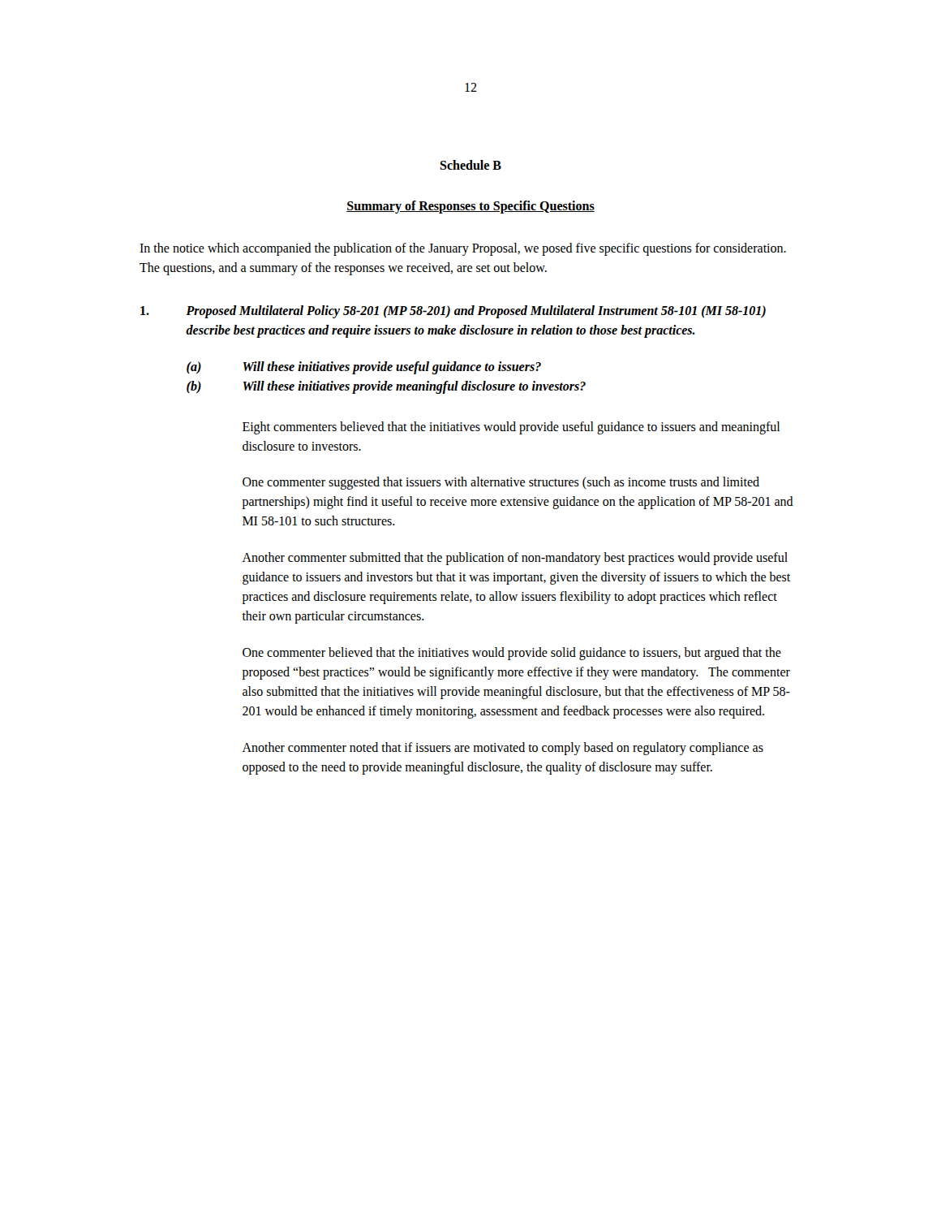12
Schedule B
Summary of Responses to Specific Questions
In the notice which accompanied the publication of the January Proposal, we posed five specific questions for consideration. The questions, and a summary of the responses we received, are set out below.
1.
Proposed Multilateral Policy 58-201 (MP 58-201) and Proposed Multilateral Instrument 58-101 (MI 58-101) describe best practices and require issuers to make disclosure in relation to those best practices.
(a)
Will these initiatives provide useful guidance to issuers?
(b)
Will these initiatives provide meaningful disclosure to investors?
Eight commenters believed that the initiatives would provide useful guidance to issuers and meaningful disclosure to investors.
One commenter suggested that issuers with alternative structures (such as income trusts and limited partnerships) might find it useful to receive more extensive guidance on the application of MP 58-201 and MI 58-101 to such structures.
Another commenter submitted that the publication of non-mandatory best practices would provide useful guidance to issuers and investors but that it was important, given the diversity of issuers to which the best practices and disclosure requirements relate, to allow issuers flexibility to adopt practices which reflect their own particular circumstances.
One commenter believed that the initiatives would provide solid guidance to issuers, but argued that the proposed “best practices” would be significantly more effective if they were mandatory. The commenter also submitted that the initiatives will provide meaningful disclosure, but that the effectiveness of MP 58-201 would be enhanced if timely monitoring, assessment and feedback processes were also required.
Another commenter noted that if issuers are motivated to comply based on regulatory compliance as opposed to the need to provide meaningful disclosure, the quality of disclosure may suffer.